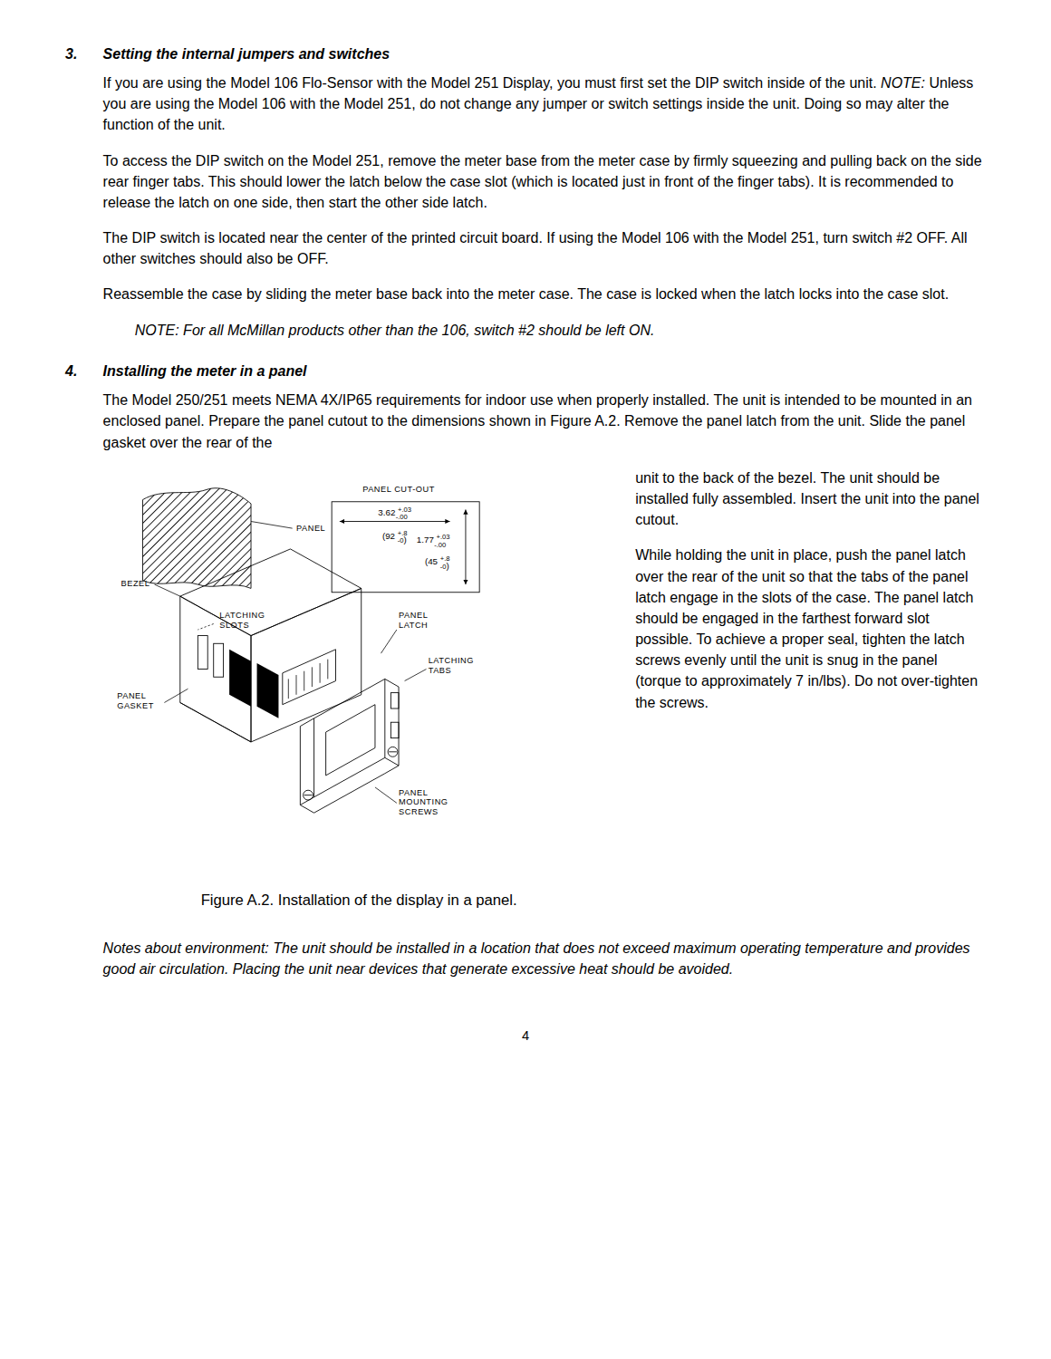Setting the internal jumpers and switches
If you are using the Model 106 Flo-Sensor with the Model 251 Display, you must first set the DIP switch inside of the unit. NOTE: Unless you are using the Model 106 with the Model 251, do not change any jumper or switch settings inside the unit. Doing so may alter the function of the unit.
To access the DIP switch on the Model 251, remove the meter base from the meter case by firmly squeezing and pulling back on the side rear finger tabs. This should lower the latch below the case slot (which is located just in front of the finger tabs). It is recommended to release the latch on one side, then start the other side latch.
The DIP switch is located near the center of the printed circuit board. If using the Model 106 with the Model 251, turn switch #2 OFF. All other switches should also be OFF.
Reassemble the case by sliding the meter base back into the meter case. The case is locked when the latch locks into the case slot.
NOTE: For all McMillan products other than the 106, switch #2 should be left ON.
Installing the meter in a panel
The Model 250/251 meets NEMA 4X/IP65 requirements for indoor use when properly installed. The unit is intended to be mounted in an enclosed panel. Prepare the panel cutout to the dimensions shown in Figure A.2. Remove the panel latch from the unit. Slide the panel gasket over the rear of the
PANEL CUT-OUT 3.62 +.03-.00 (92 +.8-0) 1.77 +.03-.00 (45 +.8-0) PANEL BEZEL PANEL GASKET LATCHING SLOTS PANEL LATCH LATCHING TABS PANEL MOUNTING SCREWS
Figure A.2. Installation of the display in a panel.
unit to the back of the bezel. The unit should be installed fully assembled. Insert the unit into the panel cutout.
While holding the unit in place, push the panel latch over the rear of the unit so that the tabs of the panel latch engage in the slots of the case. The panel latch should be engaged in the farthest forward slot possible. To achieve a proper seal, tighten the latch screws evenly until the unit is snug in the panel (torque to approximately 7 in/lbs). Do not over-tighten the screws.
Notes about environment: The unit should be installed in a location that does not exceed maximum operating temperature and provides good air circulation. Placing the unit near devices that generate excessive heat should be avoided.
4